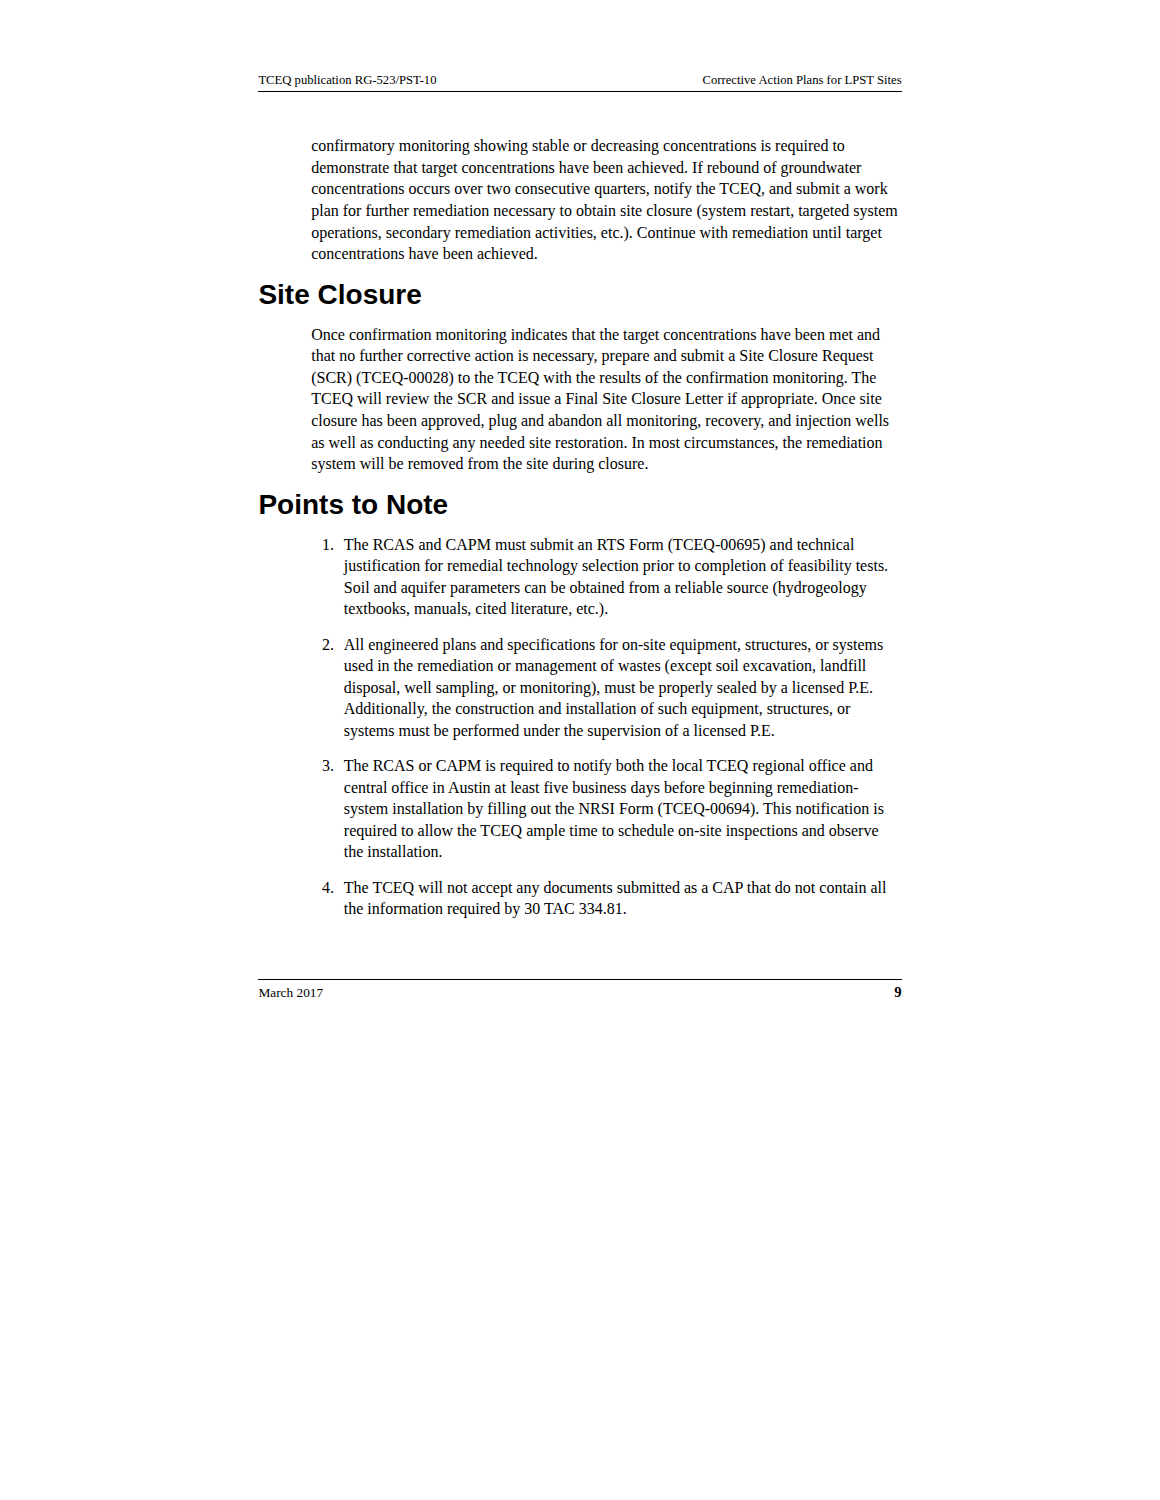TCEQ publication RG-523/PST-10 Corrective Action Plans for LPST Sites
confirmatory monitoring showing stable or decreasing concentrations is required to demonstrate that target concentrations have been achieved. If rebound of groundwater concentrations occurs over two consecutive quarters, notify the TCEQ, and submit a work plan for further remediation necessary to obtain site closure (system restart, targeted system operations, secondary remediation activities, etc.). Continue with remediation until target concentrations have been achieved.
Site Closure
Once confirmation monitoring indicates that the target concentrations have been met and that no further corrective action is necessary, prepare and submit a Site Closure Request (SCR) (TCEQ-00028) to the TCEQ with the results of the confirmation monitoring. The TCEQ will review the SCR and issue a Final Site Closure Letter if appropriate. Once site closure has been approved, plug and abandon all monitoring, recovery, and injection wells as well as conducting any needed site restoration. In most circumstances, the remediation system will be removed from the site during closure.
Points to Note
The RCAS and CAPM must submit an RTS Form (TCEQ-00695) and technical justification for remedial technology selection prior to completion of feasibility tests. Soil and aquifer parameters can be obtained from a reliable source (hydrogeology textbooks, manuals, cited literature, etc.).
All engineered plans and specifications for on-site equipment, structures, or systems used in the remediation or management of wastes (except soil excavation, landfill disposal, well sampling, or monitoring), must be properly sealed by a licensed P.E. Additionally, the construction and installation of such equipment, structures, or systems must be performed under the supervision of a licensed P.E.
The RCAS or CAPM is required to notify both the local TCEQ regional office and central office in Austin at least five business days before beginning remediation-system installation by filling out the NRSI Form (TCEQ-00694). This notification is required to allow the TCEQ ample time to schedule on-site inspections and observe the installation.
The TCEQ will not accept any documents submitted as a CAP that do not contain all the information required by 30 TAC 334.81.
March 2017 9